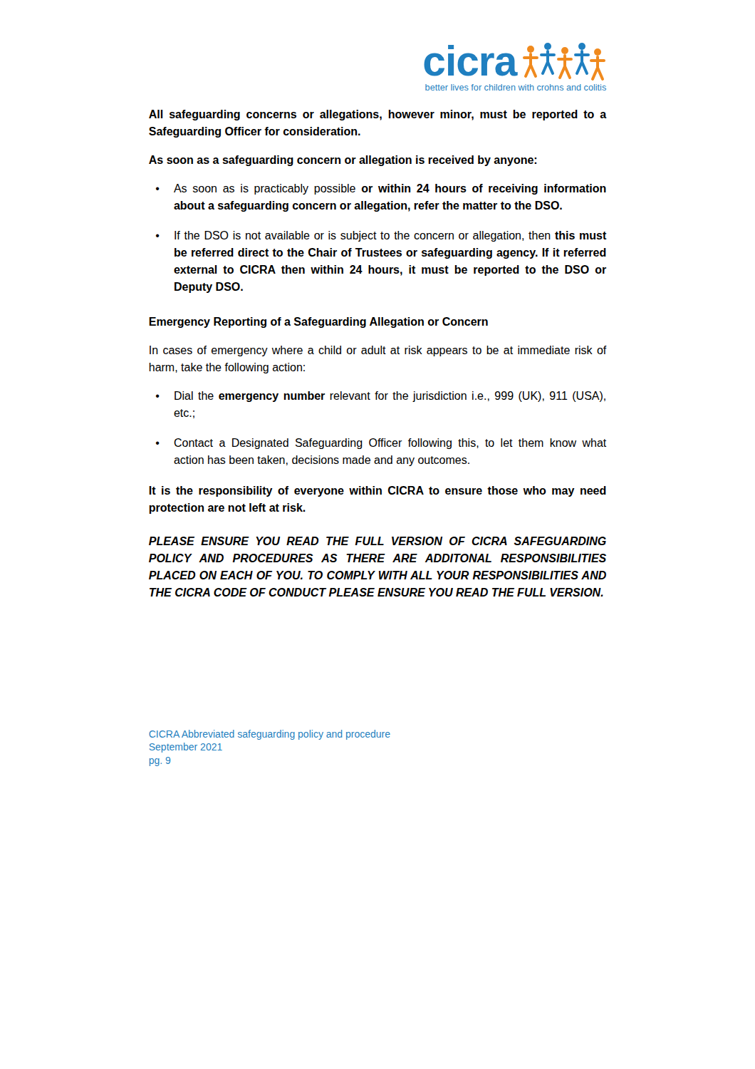cicra
better lives for children with crohns and colitis
All safeguarding concerns or allegations, however minor, must be reported to a Safeguarding Officer for consideration.
As soon as a safeguarding concern or allegation is received by anyone:
As soon as is practicably possible or within 24 hours of receiving information about a safeguarding concern or allegation, refer the matter to the DSO.
If the DSO is not available or is subject to the concern or allegation, then this must be referred direct to the Chair of Trustees or safeguarding agency. If it referred external to CICRA then within 24 hours, it must be reported to the DSO or Deputy DSO.
Emergency Reporting of a Safeguarding Allegation or Concern
In cases of emergency where a child or adult at risk appears to be at immediate risk of harm, take the following action:
Dial the emergency number relevant for the jurisdiction i.e., 999 (UK), 911 (USA), etc.;
Contact a Designated Safeguarding Officer following this, to let them know what action has been taken, decisions made and any outcomes.
It is the responsibility of everyone within CICRA to ensure those who may need protection are not left at risk.
PLEASE ENSURE YOU READ THE FULL VERSION OF CICRA SAFEGUARDING POLICY AND PROCEDURES AS THERE ARE ADDITONAL RESPONSIBILITIES PLACED ON EACH OF YOU. TO COMPLY WITH ALL YOUR RESPONSIBILITIES AND THE CICRA CODE OF CONDUCT PLEASE ENSURE YOU READ THE FULL VERSION.
CICRA Abbreviated safeguarding policy and procedure
September 2021
pg. 9